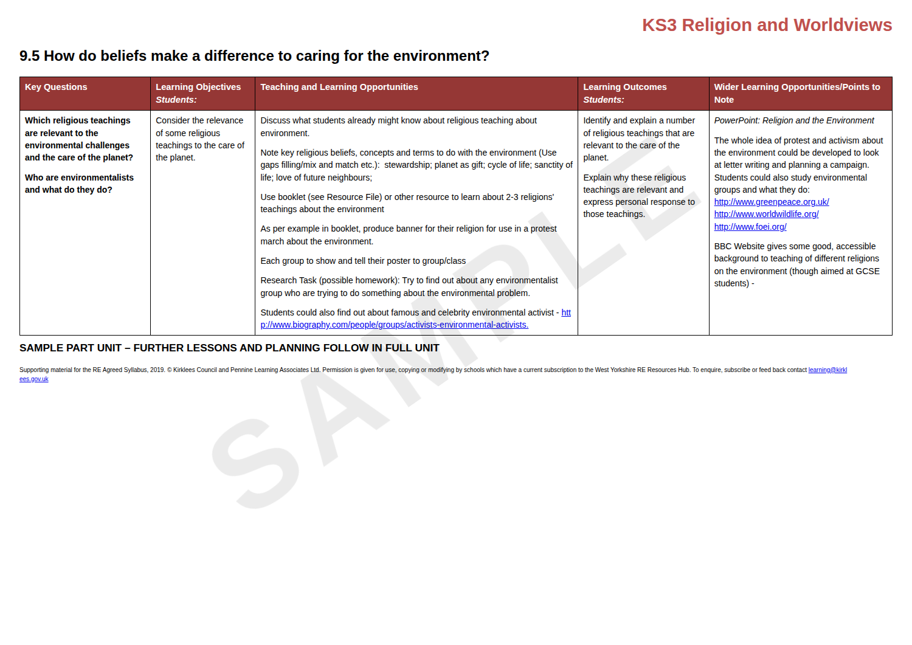SAMPLE
KS3 Religion and Worldviews
9.5 How do beliefs make a difference to caring for the environment?
| Key Questions | Learning Objectives Students: | Teaching and Learning Opportunities | Learning Outcomes Students: | Wider Learning Opportunities/Points to Note |
| --- | --- | --- | --- | --- |
| Which religious teachings are relevant to the environmental challenges and the care of the planet? Who are environmentalists and what do they do? | Consider the relevance of some religious teachings to the care of the planet. | Discuss what students already might know about religious teaching about environment. Note key religious beliefs, concepts and terms to do with the environment (Use gaps filling/mix and match etc.): stewardship; planet as gift; cycle of life; sanctity of life; love of future neighbours; Use booklet (see Resource File) or other resource to learn about 2-3 religions' teachings about the environment As per example in booklet, produce banner for their religion for use in a protest march about the environment. Each group to show and tell their poster to group/class Research Task (possible homework): Try to find out about any environmentalist group who are trying to do something about the environmental problem. Students could also find out about famous and celebrity environmental activist - http://www.biography.com/people/groups/activists-environmental-activists. | Identify and explain a number of religious teachings that are relevant to the care of the planet. Explain why these religious teachings are relevant and express personal response to those teachings. | PowerPoint: Religion and the Environment The whole idea of protest and activism about the environment could be developed to look at letter writing and planning a campaign. Students could also study environmental groups and what they do: http://www.greenpeace.org.uk/ http://www.worldwildlife.org/ http://www.foei.org/ BBC Website gives some good, accessible background to teaching of different religions on the environment (though aimed at GCSE students) - |
SAMPLE PART UNIT – FURTHER LESSONS AND PLANNING FOLLOW IN FULL UNIT
Supporting material for the RE Agreed Syllabus, 2019. © Kirklees Council and Pennine Learning Associates Ltd. Permission is given for use, copying or modifying by schools which have a current subscription to the West Yorkshire RE Resources Hub. To enquire, subscribe or feed back contact learning@kirklees.gov.uk